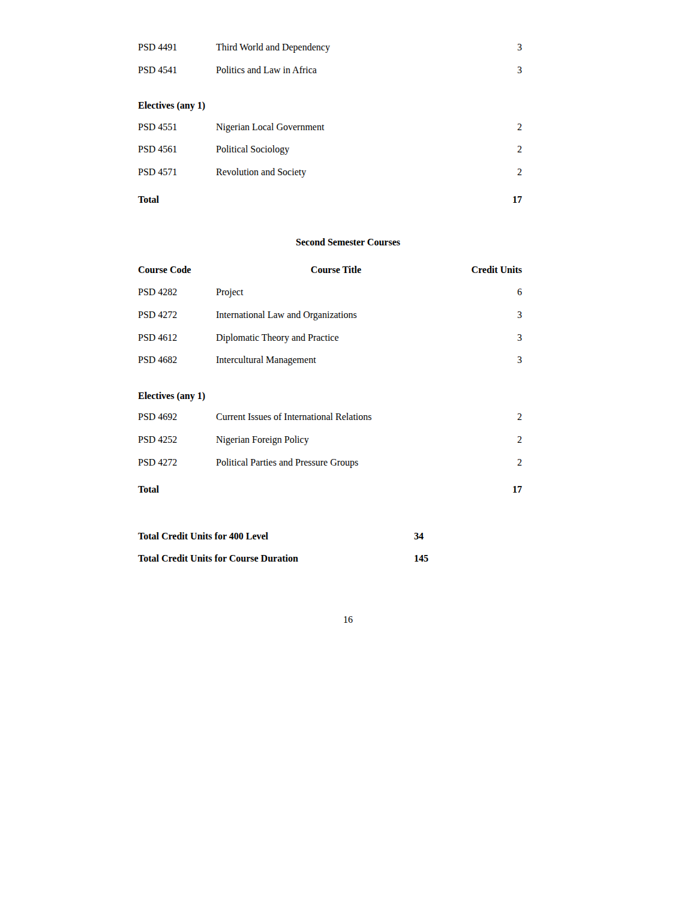| PSD 4491 | Third World and Dependency | 3 |
| PSD 4541 | Politics and Law in Africa | 3 |
Electives (any 1)
| PSD 4551 | Nigerian Local Government | 2 |
| PSD 4561 | Political Sociology | 2 |
| PSD 4571 | Revolution and Society | 2 |
| Total | | 17 |
Second Semester Courses
| Course Code | Course Title | Credit Units |
| PSD 4282 | Project | 6 |
| PSD 4272 | International Law and Organizations | 3 |
| PSD 4612 | Diplomatic Theory and Practice | 3 |
| PSD 4682 | Intercultural Management | 3 |
Electives (any 1)
| PSD 4692 | Current Issues of International Relations | 2 |
| PSD 4252 | Nigerian Foreign Policy | 2 |
| PSD 4272 | Political Parties and Pressure Groups | 2 |
| Total | | 17 |
| Total Credit Units for 400 Level | 34 |
| Total Credit Units for Course Duration | 145 |
16